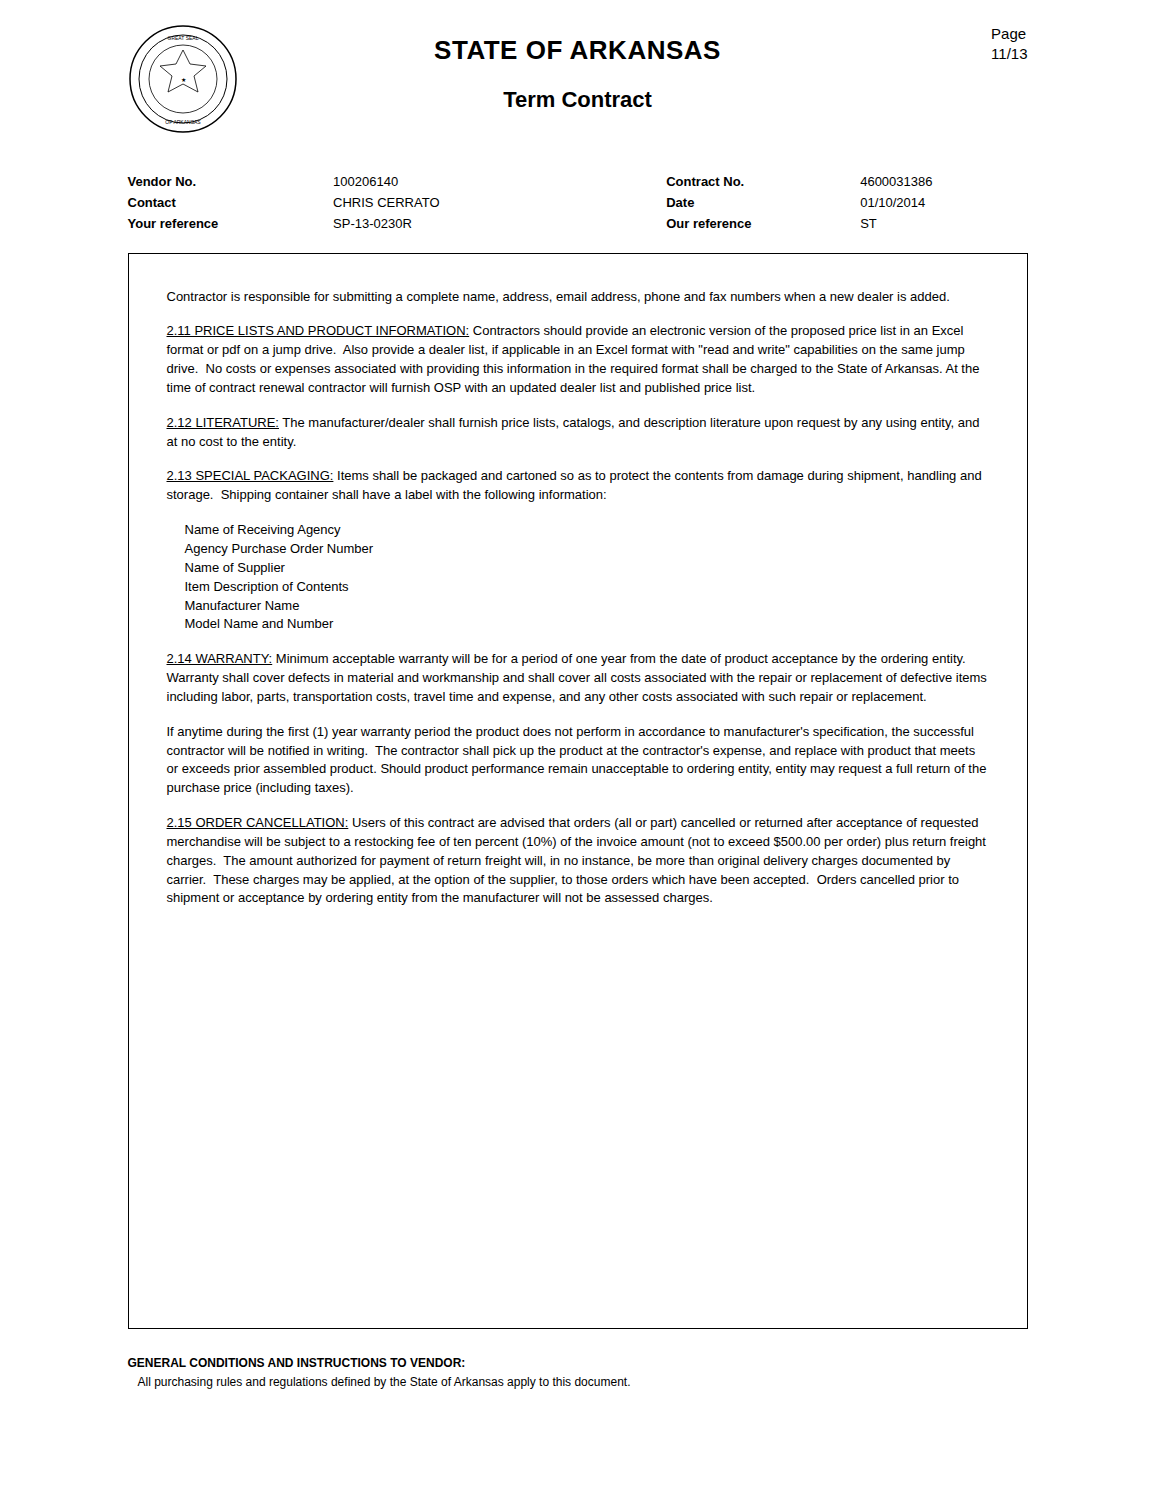GREAT SEAL OF ARKANSAS ★
Page
11/13
STATE OF ARKANSAS
Term Contract
| Vendor No. | 100206140 | | Contract No. | 4600031386 |
| Contact | CHRIS CERRATO | | Date | 01/10/2014 |
| Your reference | SP-13-0230R | | Our reference | ST |
Contractor is responsible for submitting a complete name, address, email address, phone and fax numbers when a new dealer is added.
2.11 PRICE LISTS AND PRODUCT INFORMATION: Contractors should provide an electronic version of the proposed price list in an Excel format or pdf on a jump drive. Also provide a dealer list, if applicable in an Excel format with "read and write" capabilities on the same jump drive. No costs or expenses associated with providing this information in the required format shall be charged to the State of Arkansas. At the time of contract renewal contractor will furnish OSP with an updated dealer list and published price list.
2.12 LITERATURE: The manufacturer/dealer shall furnish price lists, catalogs, and description literature upon request by any using entity, and at no cost to the entity.
2.13 SPECIAL PACKAGING: Items shall be packaged and cartoned so as to protect the contents from damage during shipment, handling and storage. Shipping container shall have a label with the following information:
Name of Receiving Agency
Agency Purchase Order Number
Name of Supplier
Item Description of Contents
Manufacturer Name
Model Name and Number
2.14 WARRANTY: Minimum acceptable warranty will be for a period of one year from the date of product acceptance by the ordering entity. Warranty shall cover defects in material and workmanship and shall cover all costs associated with the repair or replacement of defective items including labor, parts, transportation costs, travel time and expense, and any other costs associated with such repair or replacement.
If anytime during the first (1) year warranty period the product does not perform in accordance to manufacturer's specification, the successful contractor will be notified in writing. The contractor shall pick up the product at the contractor's expense, and replace with product that meets or exceeds prior assembled product. Should product performance remain unacceptable to ordering entity, entity may request a full return of the purchase price (including taxes).
2.15 ORDER CANCELLATION: Users of this contract are advised that orders (all or part) cancelled or returned after acceptance of requested merchandise will be subject to a restocking fee of ten percent (10%) of the invoice amount (not to exceed $500.00 per order) plus return freight charges. The amount authorized for payment of return freight will, in no instance, be more than original delivery charges documented by carrier. These charges may be applied, at the option of the supplier, to those orders which have been accepted. Orders cancelled prior to shipment or acceptance by ordering entity from the manufacturer will not be assessed charges.
GENERAL CONDITIONS AND INSTRUCTIONS TO VENDOR:
All purchasing rules and regulations defined by the State of Arkansas apply to this document.